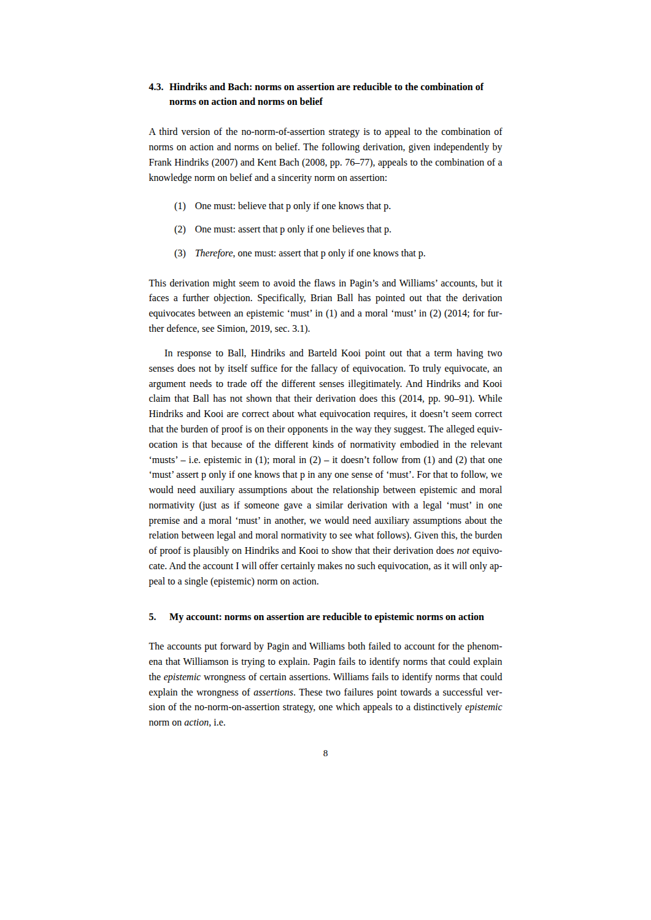4.3. Hindriks and Bach: norms on assertion are reducible to the combination of norms on action and norms on belief
A third version of the no-norm-of-assertion strategy is to appeal to the combination of norms on action and norms on belief. The following derivation, given independently by Frank Hindriks (2007) and Kent Bach (2008, pp. 76–77), appeals to the combination of a knowledge norm on belief and a sincerity norm on assertion:
(1) One must: believe that p only if one knows that p.
(2) One must: assert that p only if one believes that p.
(3) Therefore, one must: assert that p only if one knows that p.
This derivation might seem to avoid the flaws in Pagin’s and Williams’ accounts, but it faces a further objection. Specifically, Brian Ball has pointed out that the derivation equivocates between an epistemic ‘must’ in (1) and a moral ‘must’ in (2) (2014; for further defence, see Simion, 2019, sec. 3.1).
In response to Ball, Hindriks and Barteld Kooi point out that a term having two senses does not by itself suffice for the fallacy of equivocation. To truly equivocate, an argument needs to trade off the different senses illegitimately. And Hindriks and Kooi claim that Ball has not shown that their derivation does this (2014, pp. 90–91). While Hindriks and Kooi are correct about what equivocation requires, it doesn’t seem correct that the burden of proof is on their opponents in the way they suggest. The alleged equivocation is that because of the different kinds of normativity embodied in the relevant ‘musts’ – i.e. epistemic in (1); moral in (2) – it doesn’t follow from (1) and (2) that one ‘must’ assert p only if one knows that p in any one sense of ‘must’. For that to follow, we would need auxiliary assumptions about the relationship between epistemic and moral normativity (just as if someone gave a similar derivation with a legal ‘must’ in one premise and a moral ‘must’ in another, we would need auxiliary assumptions about the relation between legal and moral normativity to see what follows). Given this, the burden of proof is plausibly on Hindriks and Kooi to show that their derivation does not equivocate. And the account I will offer certainly makes no such equivocation, as it will only appeal to a single (epistemic) norm on action.
5. My account: norms on assertion are reducible to epistemic norms on action
The accounts put forward by Pagin and Williams both failed to account for the phenomena that Williamson is trying to explain. Pagin fails to identify norms that could explain the epistemic wrongness of certain assertions. Williams fails to identify norms that could explain the wrongness of assertions. These two failures point towards a successful version of the no-norm-on-assertion strategy, one which appeals to a distinctively epistemic norm on action, i.e.
8